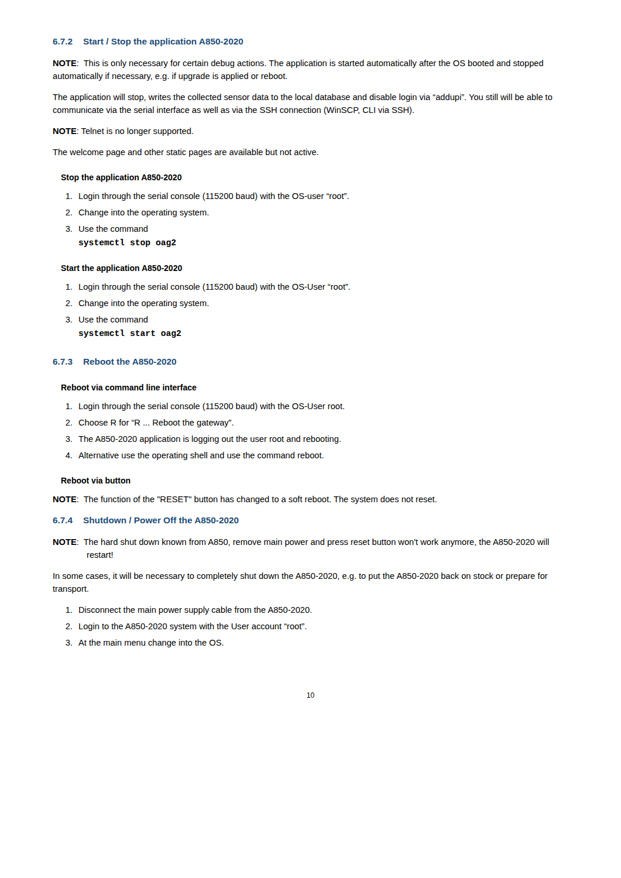6.7.2 Start / Stop the application A850-2020
NOTE: This is only necessary for certain debug actions. The application is started automatically after the OS booted and stopped automatically if necessary, e.g. if upgrade is applied or reboot.
The application will stop, writes the collected sensor data to the local database and disable login via “addupi”. You still will be able to communicate via the serial interface as well as via the SSH connection (WinSCP, CLI via SSH).
NOTE: Telnet is no longer supported.
The welcome page and other static pages are available but not active.
Stop the application A850-2020
Login through the serial console (115200 baud) with the OS-user “root”.
Change into the operating system.
Use the command systemctl stop oag2
Start the application A850-2020
Login through the serial console (115200 baud) with the OS-User “root”.
Change into the operating system.
Use the command systemctl start oag2
6.7.3 Reboot the A850-2020
Reboot via command line interface
Login through the serial console (115200 baud) with the OS-User root.
Choose R for “R ... Reboot the gateway”.
The A850-2020 application is logging out the user root and rebooting.
Alternative use the operating shell and use the command reboot.
Reboot via button
NOTE: The function of the "RESET" button has changed to a soft reboot. The system does not reset.
6.7.4 Shutdown / Power Off the A850-2020
NOTE: The hard shut down known from A850, remove main power and press reset button won't work anymore, the A850-2020 will restart!
In some cases, it will be necessary to completely shut down the A850-2020, e.g. to put the A850-2020 back on stock or prepare for transport.
Disconnect the main power supply cable from the A850-2020.
Login to the A850-2020 system with the User account “root”.
At the main menu change into the OS.
10